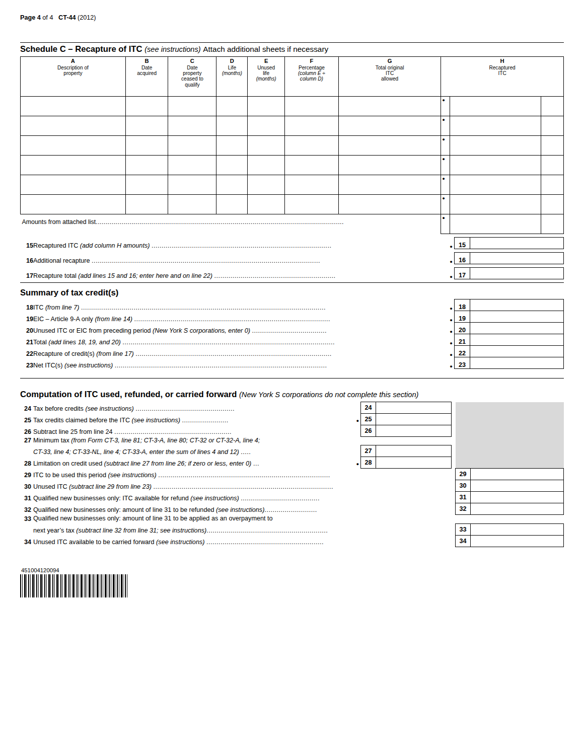Page 4 of 4 CT-44 (2012)
Schedule C – Recapture of ITC (see instructions) Attach additional sheets if necessary
| A Description of property | B Date acquired | C Date property ceased to qualify | D Life (months) | E Unused life (months) | F Percentage (column E ÷ column D) | G Total original ITC allowed | H Recaptured ITC |
| --- | --- | --- | --- | --- | --- | --- | --- |
| Amounts from attached list ............................................................................................................................. | | | |
| 15 | Recaptured ITC (add column H amounts) ......................................................................................... | ● | 15 | |
| 16 | Additional recapture ................................................................................................................. | ● | 16 | |
| 17 | Recapture total (add lines 15 and 16; enter here and on line 22) ............................................................ | ● | 17 | |
Summary of tax credit(s)
| 18 | ITC (from line 7) ......................................................................................................................... | ● | 18 | |
| 19 | EIC – Article 9-A only (from line 14) ................................................................................................. | ● | 19 | |
| 20 | Unused ITC or EIC from preceding period (New York S corporations, enter 0) ..................................... | ● | 20 | |
| 21 | Total (add lines 18, 19, and 20) ......................................................................................................... | ● | 21 | |
| 22 | Recapture of credit(s) (from line 17) ................................................................................................. | ● | 22 | |
| 23 | Net ITC(s) (see instructions) ......................................................................................................... | ● | 23 | |
Computation of ITC used, refunded, or carried forward (New York S corporations do not complete this section)
| 24 | Tax before credits (see instructions) ................................................. | | 24 | | | |
| 25 | Tax credits claimed before the ITC (see instructions) ....................... | ● | 25 | | |
| 26 | Subtract line 25 from line 24 .......................................................... | | 26 | | |
| 27 | Minimum tax (from Form CT-3, line 81; CT-3-A, line 80; CT-32 or CT-32-A, line 4; | | | | |
| | CT-33, line 4; CT-33-NL, line 4; CT-33-A, enter the sum of lines 4 and 12) ..... | | 27 | | |
| 28 | Limitation on credit used (subtract line 27 from line 26; if zero or less, enter 0) ... | ● | 28 | | | |
| 29 | ITC to be used this period (see instructions) ..................................................................................... | 29 | |
| 30 | Unused ITC (subtract line 29 from line 23) ......................................................................................... | 30 | |
| 31 | Qualified new businesses only: ITC available for refund (see instructions) ....................................... | 31 | |
| 32 | Qualified new businesses only: amount of line 31 to be refunded (see instructions) .......................... | 32 | |
| 33 | Qualified new businesses only: amount of line 31 to be applied as an overpayment to |
| | next year’s tax (subtract line 32 from line 31; see instructions) ............................................................ | 33 | |
| 34 | Unused ITC available to be carried forward (see instructions) .......................................................... | 34 | |
451004120094